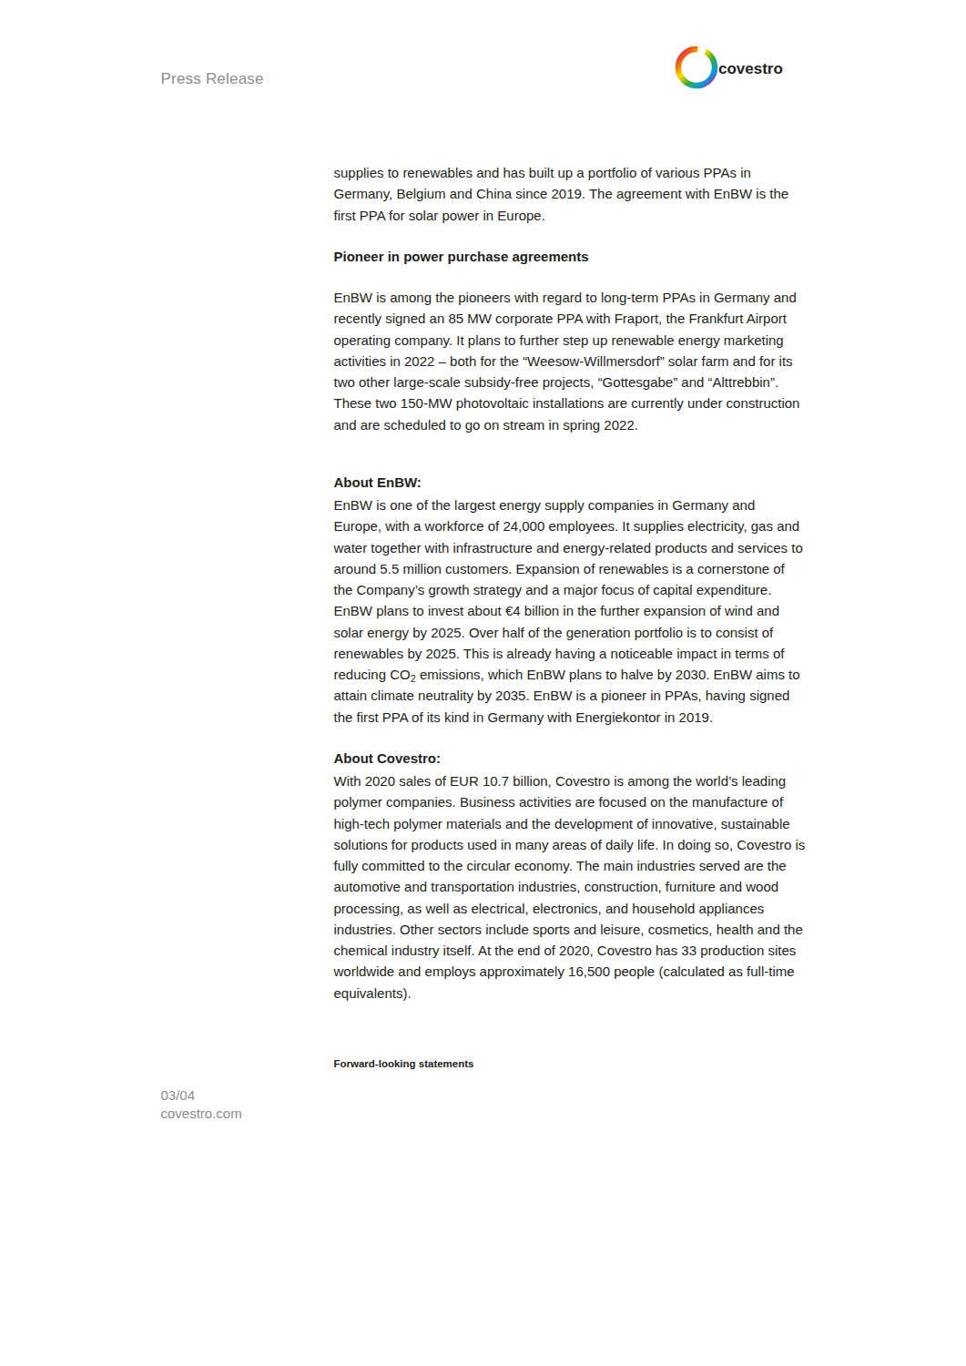Press Release
covestro
supplies to renewables and has built up a portfolio of various PPAs in Germany, Belgium and China since 2019. The agreement with EnBW is the first PPA for solar power in Europe.
Pioneer in power purchase agreements
EnBW is among the pioneers with regard to long-term PPAs in Germany and recently signed an 85 MW corporate PPA with Fraport, the Frankfurt Airport operating company. It plans to further step up renewable energy marketing activities in 2022 – both for the “Weesow-Willmersdorf” solar farm and for its two other large-scale subsidy-free projects, “Gottesgabe” and “Alttrebbin”. These two 150-MW photovoltaic installations are currently under construction and are scheduled to go on stream in spring 2022.
About EnBW:
EnBW is one of the largest energy supply companies in Germany and Europe, with a workforce of 24,000 employees. It supplies electricity, gas and water together with infrastructure and energy-related products and services to around 5.5 million customers. Expansion of renewables is a cornerstone of the Company’s growth strategy and a major focus of capital expenditure. EnBW plans to invest about €4 billion in the further expansion of wind and solar energy by 2025. Over half of the generation portfolio is to consist of renewables by 2025. This is already having a noticeable impact in terms of reducing CO2 emissions, which EnBW plans to halve by 2030. EnBW aims to attain climate neutrality by 2035. EnBW is a pioneer in PPAs, having signed the first PPA of its kind in Germany with Energiekontor in 2019.
About Covestro:
With 2020 sales of EUR 10.7 billion, Covestro is among the world’s leading polymer companies. Business activities are focused on the manufacture of high-tech polymer materials and the development of innovative, sustainable solutions for products used in many areas of daily life. In doing so, Covestro is fully committed to the circular economy. The main industries served are the automotive and transportation industries, construction, furniture and wood processing, as well as electrical, electronics, and household appliances industries. Other sectors include sports and leisure, cosmetics, health and the chemical industry itself. At the end of 2020, Covestro has 33 production sites worldwide and employs approximately 16,500 people (calculated as full-time equivalents).
Forward-looking statements
03/04
covestro.com